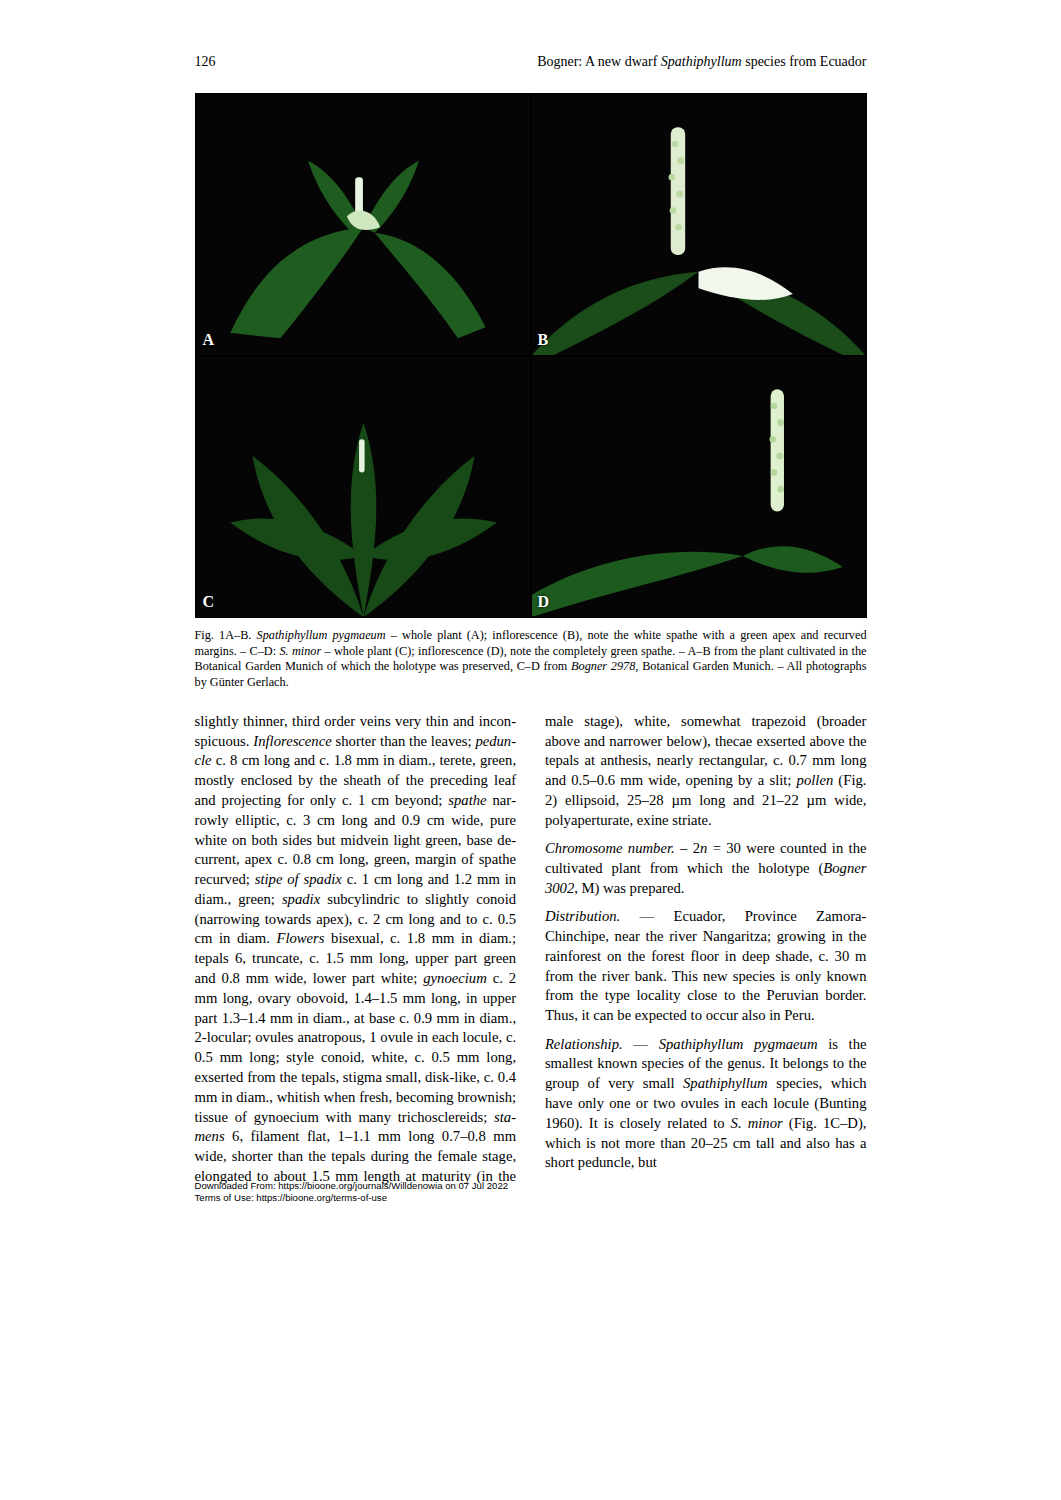126 Bogner: A new dwarf Spathiphyllum species from Ecuador
A
B
C
D
Fig. 1A–B. Spathiphyllum pygmaeum – whole plant (A); inflorescence (B), note the white spathe with a green apex and recurved margins. – C–D: S. minor – whole plant (C); inflorescence (D), note the completely green spathe. – A–B from the plant cultivated in the Botanical Garden Munich of which the holotype was preserved, C–D from Bogner 2978, Botanical Garden Munich. – All photographs by Günter Gerlach.
slightly thinner, third order veins very thin and inconspicuous. Inflorescence shorter than the leaves; peduncle c. 8 cm long and c. 1.8 mm in diam., terete, green, mostly enclosed by the sheath of the preceding leaf and projecting for only c. 1 cm beyond; spathe narrowly elliptic, c. 3 cm long and 0.9 cm wide, pure white on both sides but midvein light green, base decurrent, apex c. 0.8 cm long, green, margin of spathe recurved; stipe of spadix c. 1 cm long and 1.2 mm in diam., green; spadix subcylindric to slightly conoid (narrowing towards apex), c. 2 cm long and to c. 0.5 cm in diam. Flowers bisexual, c. 1.8 mm in diam.; tepals 6, truncate, c. 1.5 mm long, upper part green and 0.8 mm wide, lower part white; gynoecium c. 2 mm long, ovary obovoid, 1.4–1.5 mm long, in upper part 1.3–1.4 mm in diam., at base c. 0.9 mm in diam., 2-locular; ovules anatropous, 1 ovule in each locule, c. 0.5 mm long; style conoid, white, c. 0.5 mm long, exserted from the tepals, stigma small, disk-like, c. 0.4 mm in diam., whitish when fresh, becoming brownish; tissue of gynoecium with many trichosclereids; stamens 6, filament flat, 1–1.1 mm long 0.7–0.8 mm wide, shorter than the tepals during the female stage, elongated to about 1.5 mm length at maturity (in the male stage), white, somewhat trapezoid (broader above and narrower below), thecae exserted above the tepals at anthesis, nearly rectangular, c. 0.7 mm long and 0.5–0.6 mm wide, opening by a slit; pollen (Fig. 2) ellipsoid, 25–28 µm long and 21–22 µm wide, polyaperturate, exine striate.
Chromosome number. – 2n = 30 were counted in the cultivated plant from which the holotype (Bogner 3002, M) was prepared.
Distribution. — Ecuador, Province Zamora-Chinchipe, near the river Nangaritza; growing in the rainforest on the forest floor in deep shade, c. 30 m from the river bank. This new species is only known from the type locality close to the Peruvian border. Thus, it can be expected to occur also in Peru.
Relationship. — Spathiphyllum pygmaeum is the smallest known species of the genus. It belongs to the group of very small Spathiphyllum species, which have only one or two ovules in each locule (Bunting 1960). It is closely related to S. minor (Fig. 1C–D), which is not more than 20–25 cm tall and also has a short peduncle, but
Downloaded From: https://bioone.org/journals/Willdenowia on 07 Jul 2022
Terms of Use: https://bioone.org/terms-of-use